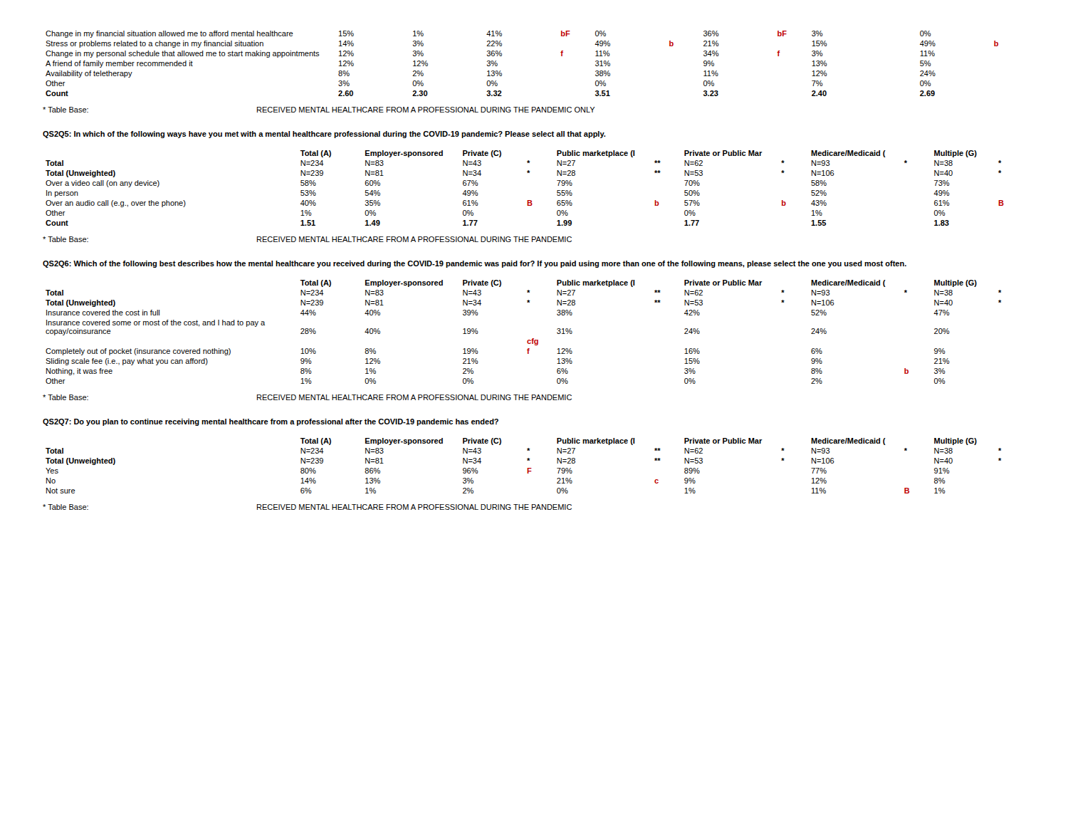| Change in my financial situation allowed me to afford mental healthcare | 15% | 1% | 41% | bF | 0% | | 36% | bF | 3% | | 0% | |
| Stress or problems related to a change in my financial situation | 14% | 3% | 22% | | 49% | b | 21% | | 15% | | 49% | b |
| Change in my personal schedule that allowed me to start making appointments | 12% | 3% | 36% | f | 11% | | 34% | f | 3% | | 11% | |
| A friend of family member recommended it | 12% | 12% | 3% | | 31% | | 9% | | 13% | | 5% | |
| Availability of teletherapy | 8% | 2% | 13% | | 38% | | 11% | | 12% | | 24% | |
| Other | 3% | 0% | 0% | | 0% | | 0% | | 7% | | 0% | |
| Count | 2.60 | 2.30 | 3.32 | | 3.51 | | 3.23 | | 2.40 | | 2.69 | |
* Table Base: RECEIVED MENTAL HEALTHCARE FROM A PROFESSIONAL DURING THE PANDEMIC ONLY
QS2Q5: In which of the following ways have you met with a mental healthcare professional during the COVID-19 pandemic? Please select all that apply.
| | Total (A) | Employer-sponsored | Private (C) | | Public marketplace (I | | Private or Public Mar | | Medicare/Medicaid ( | | Multiple (G) | |
| Total | N=234 | N=83 | N=43 | * | N=27 | ** | N=62 | * | N=93 | * | N=38 | * |
| Total (Unweighted) | N=239 | N=81 | N=34 | * | N=28 | ** | N=53 | * | N=106 | | N=40 | * |
| Over a video call (on any device) | 58% | 60% | 67% | | 79% | | 70% | | 58% | | 73% | |
| In person | 53% | 54% | 49% | | 55% | | 50% | | 52% | | 49% | |
| Over an audio call (e.g., over the phone) | 40% | 35% | 61% | B | 65% | b | 57% | b | 43% | | 61% | B |
| Other | 1% | 0% | 0% | | 0% | | 0% | | 1% | | 0% | |
| Count | 1.51 | 1.49 | 1.77 | | 1.99 | | 1.77 | | 1.55 | | 1.83 | |
* Table Base: RECEIVED MENTAL HEALTHCARE FROM A PROFESSIONAL DURING THE PANDEMIC
QS2Q6: Which of the following best describes how the mental healthcare you received during the COVID-19 pandemic was paid for? If you paid using more than one of the following means, please select the one you used most often.
| | Total (A) | Employer-sponsored | Private (C) | | Public marketplace (I | | Private or Public Mar | | Medicare/Medicaid ( | | Multiple (G) | |
| Total | N=234 | N=83 | N=43 | * | N=27 | ** | N=62 | * | N=93 | * | N=38 | * |
| Total (Unweighted) | N=239 | N=81 | N=34 | * | N=28 | ** | N=53 | * | N=106 | | N=40 | * |
| Insurance covered the cost in full | 44% | 40% | 39% | | 38% | | 42% | | 52% | | 47% | |
| Insurance covered some or most of the cost, and I had to pay a copay/coinsurance | 28% | 40% | 19% | | 31% | | 24% | | 24% | | 20% | |
| | | | | cfg | | | | | | | | |
| Completely out of pocket (insurance covered nothing) | 10% | 8% | 19% | f | 12% | | 16% | | 6% | | 9% | |
| Sliding scale fee (i.e., pay what you can afford) | 9% | 12% | 21% | | 13% | | 15% | | 9% | | 21% | |
| Nothing, it was free | 8% | 1% | 2% | | 6% | | 3% | | 8% | b | 3% | |
| Other | 1% | 0% | 0% | | 0% | | 0% | | 2% | | 0% | |
* Table Base: RECEIVED MENTAL HEALTHCARE FROM A PROFESSIONAL DURING THE PANDEMIC
QS2Q7: Do you plan to continue receiving mental healthcare from a professional after the COVID-19 pandemic has ended?
| | Total (A) | Employer-sponsored | Private (C) | | Public marketplace (I | | Private or Public Mar | | Medicare/Medicaid ( | | Multiple (G) | |
| Total | N=234 | N=83 | N=43 | * | N=27 | ** | N=62 | * | N=93 | * | N=38 | * |
| Total (Unweighted) | N=239 | N=81 | N=34 | * | N=28 | ** | N=53 | * | N=106 | | N=40 | * |
| Yes | 80% | 86% | 96% | F | 79% | | 89% | | 77% | | 91% | |
| No | 14% | 13% | 3% | | 21% | c | 9% | | 12% | | 8% | |
| Not sure | 6% | 1% | 2% | | 0% | | 1% | | 11% | B | 1% | |
* Table Base: RECEIVED MENTAL HEALTHCARE FROM A PROFESSIONAL DURING THE PANDEMIC